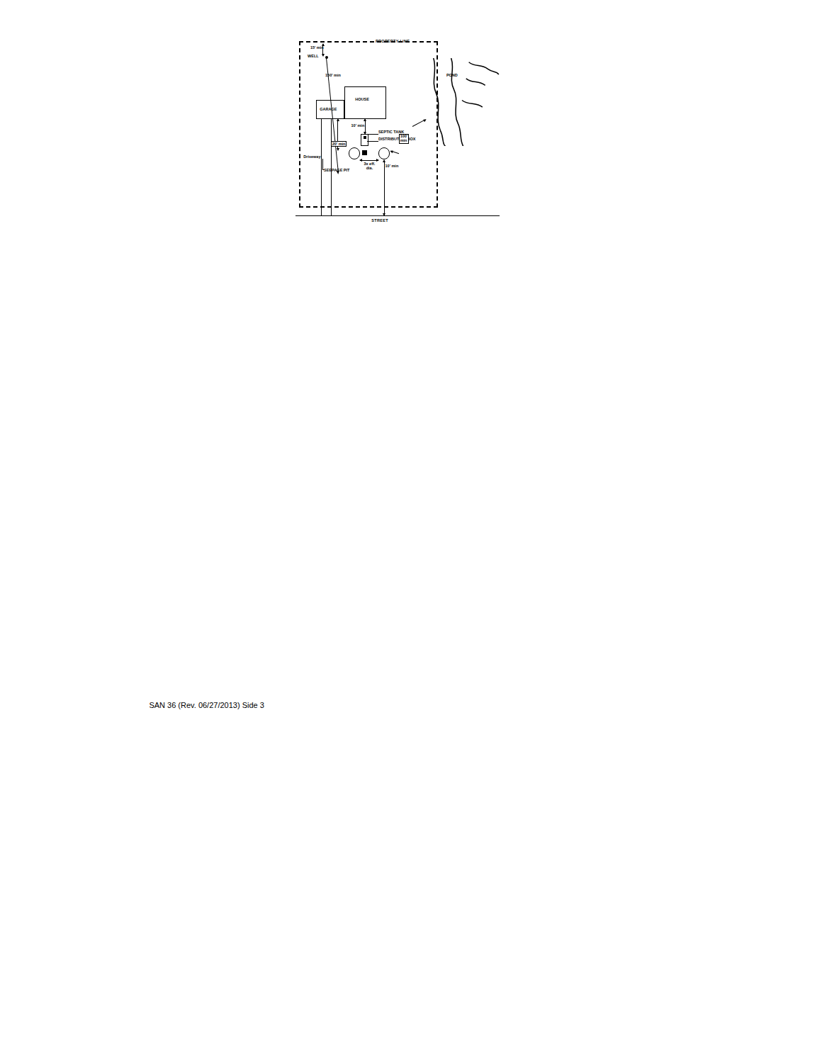PROPERTY LINE
WELL
15' min
150' min
HOUSE
GARAGE
Driveway
10' min
SEPTIC TANK
DISTRIBUTION BOX
20' min
SEEPAGE PIT
3x eff.
dia.
10' min
100'
min
POND
STREET
SAN 36 (Rev. 06/27/2013) Side 3